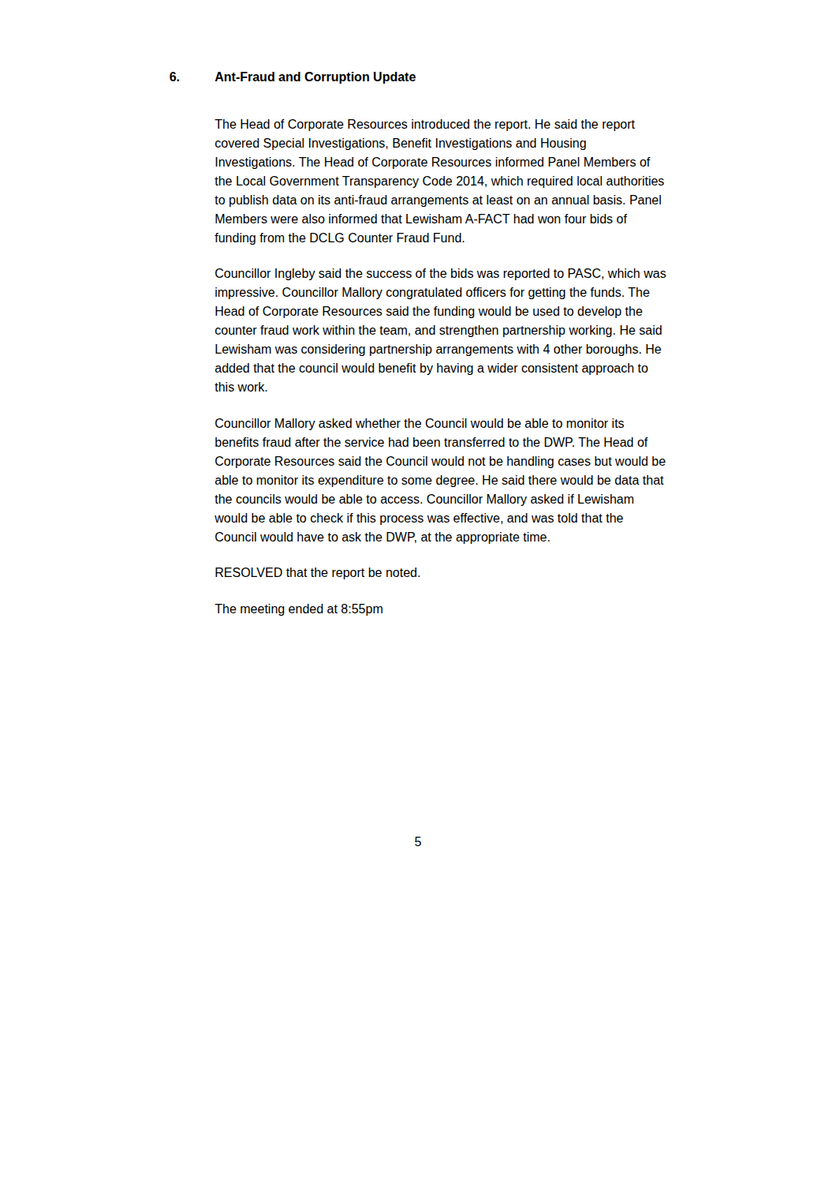6. Ant-Fraud and Corruption Update
The Head of Corporate Resources introduced the report. He said the report covered Special Investigations, Benefit Investigations and Housing Investigations. The Head of Corporate Resources informed Panel Members of the Local Government Transparency Code 2014, which required local authorities to publish data on its anti-fraud arrangements at least on an annual basis. Panel Members were also informed that Lewisham A-FACT had won four bids of funding from the DCLG Counter Fraud Fund.
Councillor Ingleby said the success of the bids was reported to PASC, which was impressive. Councillor Mallory congratulated officers for getting the funds. The Head of Corporate Resources said the funding would be used to develop the counter fraud work within the team, and strengthen partnership working. He said Lewisham was considering partnership arrangements with 4 other boroughs. He added that the council would benefit by having a wider consistent approach to this work.
Councillor Mallory asked whether the Council would be able to monitor its benefits fraud after the service had been transferred to the DWP. The Head of Corporate Resources said the Council would not be handling cases but would be able to monitor its expenditure to some degree. He said there would be data that the councils would be able to access. Councillor Mallory asked if Lewisham would be able to check if this process was effective, and was told that the Council would have to ask the DWP, at the appropriate time.
RESOLVED that the report be noted.
The meeting ended at 8:55pm
5